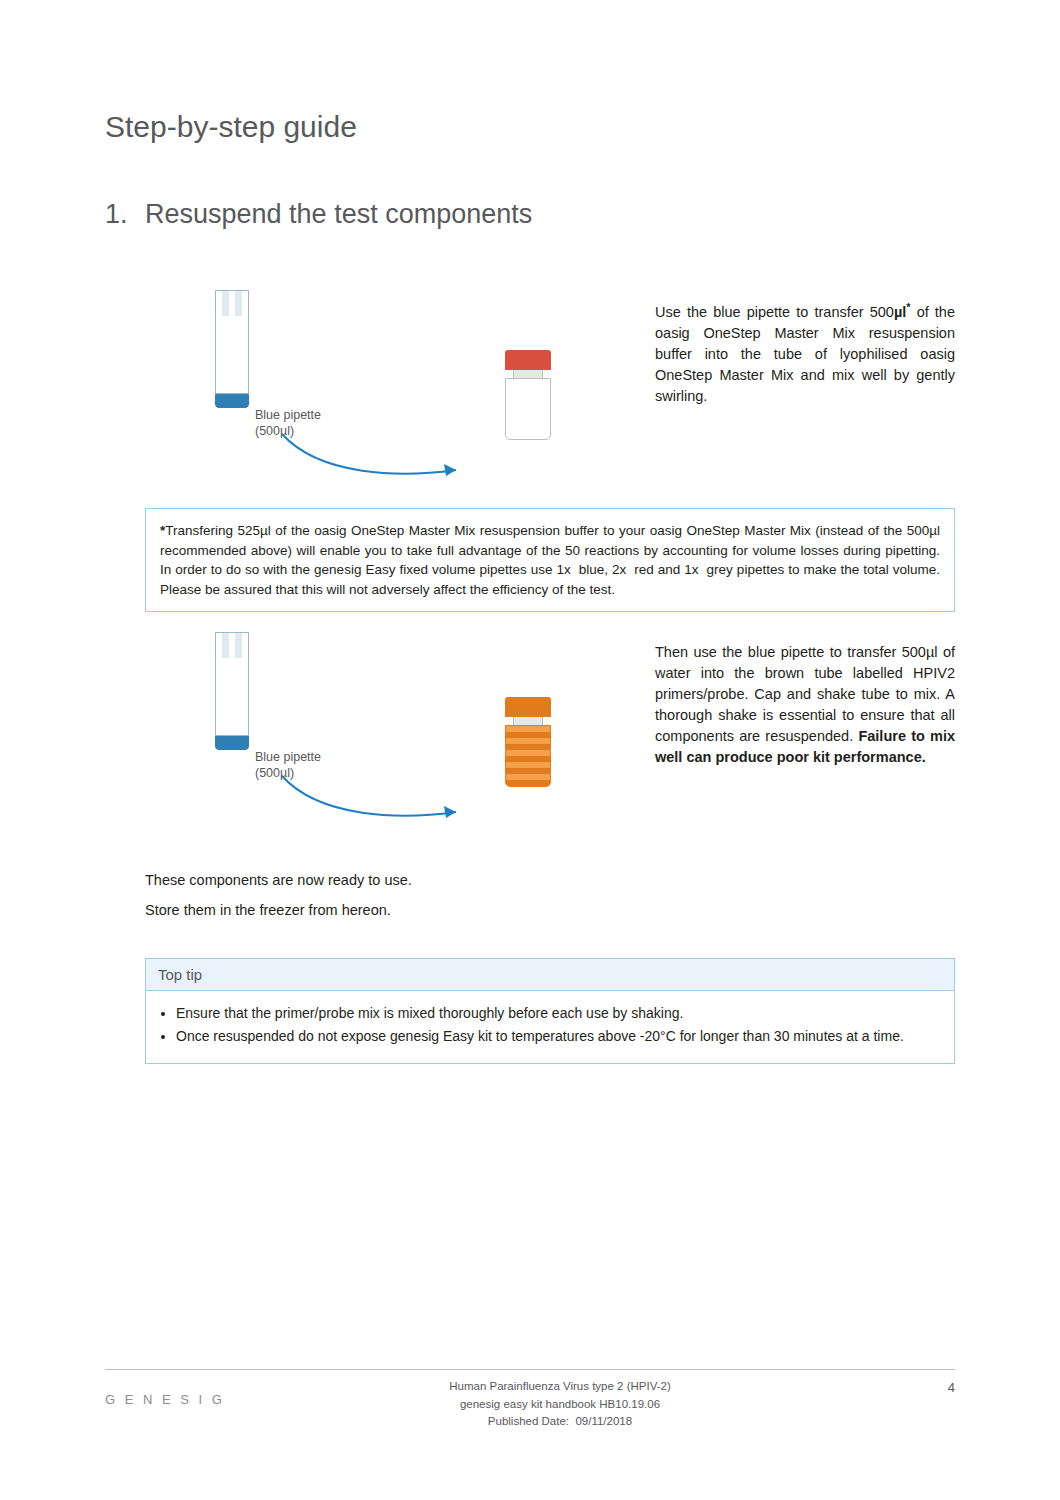Step-by-step guide
1. Resuspend the test components
Blue pipette
(500µl)
Use the blue pipette to transfer 500µl* of the oasig OneStep Master Mix resuspension buffer into the tube of lyophilised oasig OneStep Master Mix and mix well by gently swirling.
*Transfering 525µl of the oasig OneStep Master Mix resuspension buffer to your oasig OneStep Master Mix (instead of the 500µl recommended above) will enable you to take full advantage of the 50 reactions by accounting for volume losses during pipetting. In order to do so with the genesig Easy fixed volume pipettes use 1x blue, 2x red and 1x grey pipettes to make the total volume. Please be assured that this will not adversely affect the efficiency of the test.
Blue pipette
(500µl)
Then use the blue pipette to transfer 500µl of water into the brown tube labelled HPIV2 primers/probe. Cap and shake tube to mix. A thorough shake is essential to ensure that all components are resuspended. Failure to mix well can produce poor kit performance.
These components are now ready to use.
Store them in the freezer from hereon.
Top tip
Ensure that the primer/probe mix is mixed thoroughly before each use by shaking.
Once resuspended do not expose genesig Easy kit to temperatures above -20°C for longer than 30 minutes at a time.
G E N E S I G
Human Parainfluenza Virus type 2 (HPIV-2)
genesig easy kit handbook HB10.19.06
Published Date: 09/11/2018
4